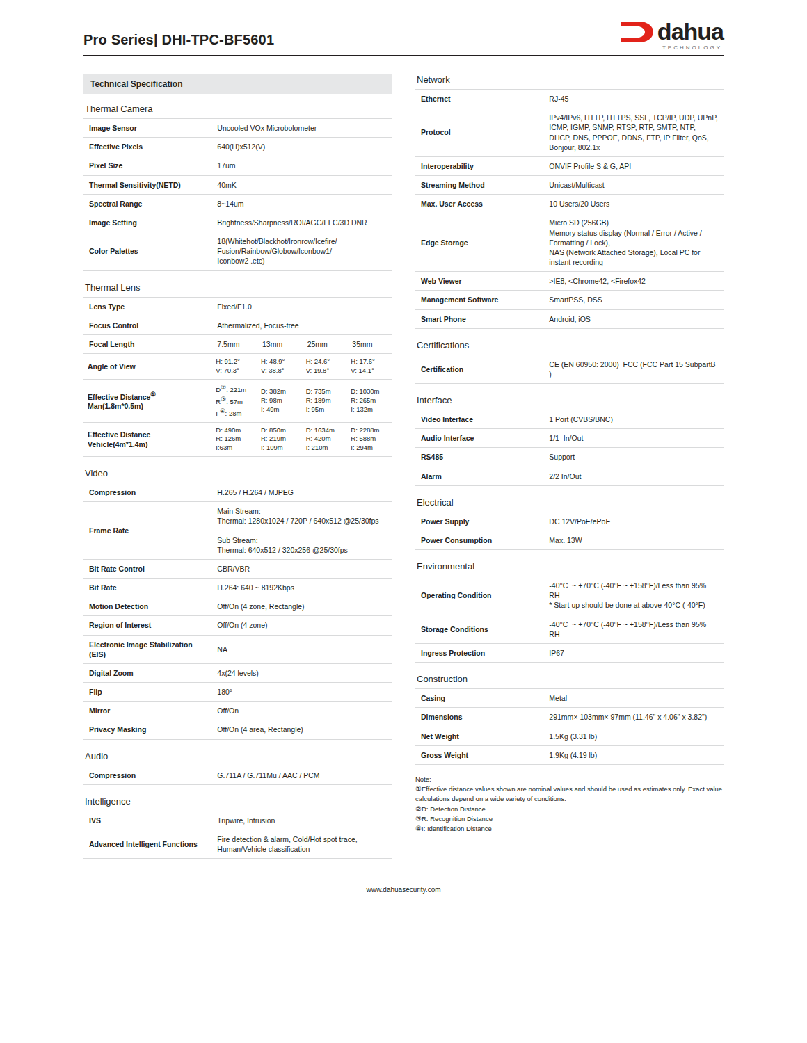Pro Series| DHI-TPC-BF5601
da hua
TECHNOLOGY
Technical Specification
Thermal Camera
| Image Sensor | Uncooled VOx Microbolometer |
| Effective Pixels | 640(H)x512(V) |
| Pixel Size | 17um |
| Thermal Sensitivity(NETD) | 40mK |
| Spectral Range | 8~14um |
| Image Setting | Brightness/Sharpness/ROI/AGC/FFC/3D DNR |
| Color Palettes | 18(Whitehot/Blackhot/Ironrow/Icefire/ Fusion/Rainbow/Globow/Iconbow1/ Iconbow2 .etc) |
Thermal Lens
| Lens Type | Fixed/F1.0 |
| Focus Control | Athermalized, Focus-free |
| Focal Length | 7.5mm | 13mm | 25mm | 35mm |
| Angle of View | H: 91.2° V: 70.3° | H: 48.9° V: 38.8° | H: 24.6° V: 19.8° | H: 17.6° V: 14.1° |
| Effective Distance ① Man(1.8m*0.5m) | D ② : 221m R ③ : 57m I ④ : 28m | D: 382m R: 98m I: 49m | D: 735m R: 189m I: 95m | D: 1030m R: 265m I: 132m |
| Effective Distance Vehicle(4m*1.4m) | D: 490m R: 126m I:63m | D: 850m R: 219m I: 109m | D: 1634m R: 420m I: 210m | D: 2288m R: 588m I: 294m |
Video
| Compression | H.265 / H.264 / MJPEG |
| Frame Rate | Main Stream: Thermal: 1280x1024 / 720P / 640x512 @25/30fps |
| Sub Stream: Thermal: 640x512 / 320x256 @25/30fps |
| Bit Rate Control | CBR/VBR |
| Bit Rate | H.264: 640 ~ 8192Kbps |
| Motion Detection | Off/On (4 zone, Rectangle) |
| Region of Interest | Off/On (4 zone) |
| Electronic Image Stabilization (EIS) | NA |
| Digital Zoom | 4x(24 levels) |
| Flip | 180° |
| Mirror | Off/On |
| Privacy Masking | Off/On (4 area, Rectangle) |
Audio
| Compression | G.711A / G.711Mu / AAC / PCM |
Intelligence
| IVS | Tripwire, Intrusion |
| Advanced Intelligent Functions | Fire detection & alarm, Cold/Hot spot trace, Human/Vehicle classification |
Network
| Ethernet | RJ-45 |
| Protocol | IPv4/IPv6, HTTP, HTTPS, SSL, TCP/IP, UDP, UPnP, ICMP, IGMP, SNMP, RTSP, RTP, SMTP, NTP, DHCP, DNS, PPPOE, DDNS, FTP, IP Filter, QoS, Bonjour, 802.1x |
| Interoperability | ONVIF Profile S & G, API |
| Streaming Method | Unicast/Multicast |
| Max. User Access | 10 Users/20 Users |
| Edge Storage | Micro SD (256GB) Memory status display (Normal / Error / Active / Formatting / Lock), NAS (Network Attached Storage), Local PC for instant recording |
| Web Viewer | >IE8, <Chrome42, <Firefox42 |
| Management Software | SmartPSS, DSS |
| Smart Phone | Android, iOS |
Certifications
| Certification | CE (EN 60950: 2000) FCC (FCC Part 15 SubpartB ) |
Interface
| Video Interface | 1 Port (CVBS/BNC) |
| Audio Interface | 1/1 In/Out |
| RS485 | Support |
| Alarm | 2/2 In/Out |
Electrical
| Power Supply | DC 12V/PoE/ePoE |
| Power Consumption | Max. 13W |
Environmental
| Operating Condition | -40°C ~ +70°C (-40°F ~ +158°F)/Less than 95% RH * Start up should be done at above-40°C (-40°F) |
| Storage Conditions | -40°C ~ +70°C (-40°F ~ +158°F)/Less than 95% RH |
| Ingress Protection | IP67 |
Construction
| Casing | Metal |
| Dimensions | 291mm× 103mm× 97mm (11.46" x 4.06" x 3.82") |
| Net Weight | 1.5Kg (3.31 lb) |
| Gross Weight | 1.9Kg (4.19 lb) |
Note:
① Effective distance values shown are nominal values and should be used as estimates only. Exact value calculations depend on a wide variety of conditions.
② D: Detection Distance
③ R: Recognition Distance
④ I: Identification Distance
www.dahuasecurity.com